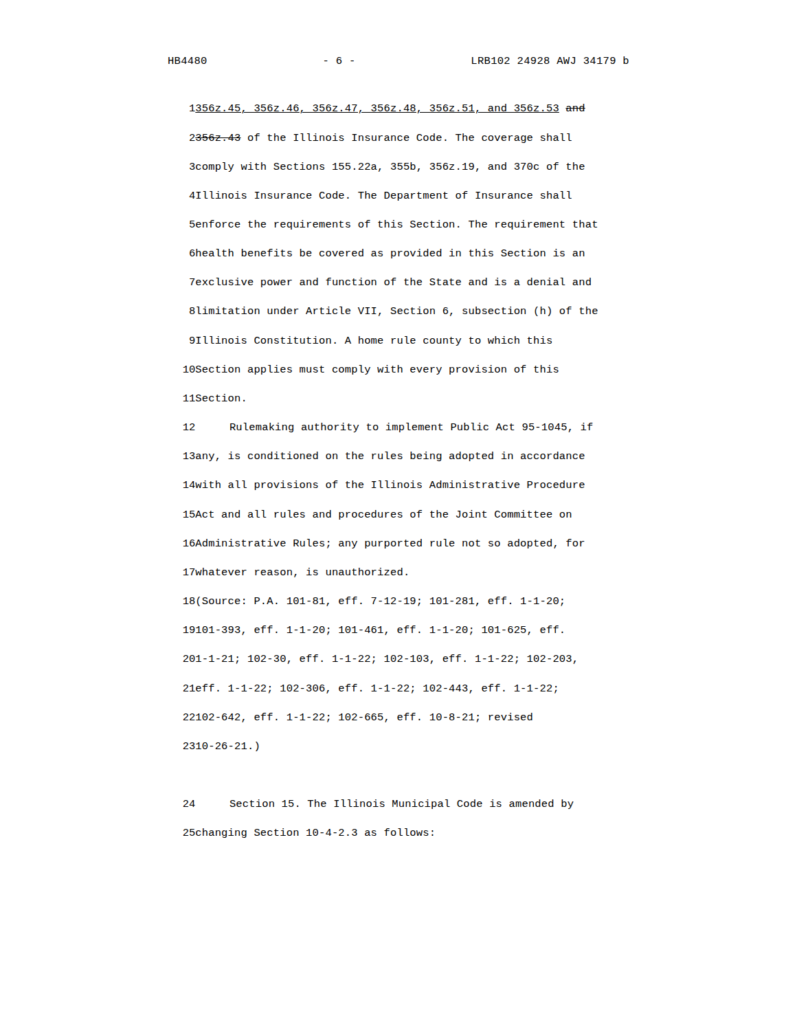HB4480 - 6 - LRB102 24928 AWJ 34179 b
| 1 | 356z.45, 356z.46, 356z.47, 356z.48, 356z.51, and 356z.53 and |
| 2 | 356z.43 of the Illinois Insurance Code. The coverage shall |
| 3 | comply with Sections 155.22a, 355b, 356z.19, and 370c of the |
| 4 | Illinois Insurance Code. The Department of Insurance shall |
| 5 | enforce the requirements of this Section. The requirement that |
| 6 | health benefits be covered as provided in this Section is an |
| 7 | exclusive power and function of the State and is a denial and |
| 8 | limitation under Article VII, Section 6, subsection (h) of the |
| 9 | Illinois Constitution. A home rule county to which this |
| 10 | Section applies must comply with every provision of this |
| 11 | Section. |
| 12 | Rulemaking authority to implement Public Act 95-1045, if |
| 13 | any, is conditioned on the rules being adopted in accordance |
| 14 | with all provisions of the Illinois Administrative Procedure |
| 15 | Act and all rules and procedures of the Joint Committee on |
| 16 | Administrative Rules; any purported rule not so adopted, for |
| 17 | whatever reason, is unauthorized. |
| 18 | (Source: P.A. 101-81, eff. 7-12-19; 101-281, eff. 1-1-20; |
| 19 | 101-393, eff. 1-1-20; 101-461, eff. 1-1-20; 101-625, eff. |
| 20 | 1-1-21; 102-30, eff. 1-1-22; 102-103, eff. 1-1-22; 102-203, |
| 21 | eff. 1-1-22; 102-306, eff. 1-1-22; 102-443, eff. 1-1-22; |
| 22 | 102-642, eff. 1-1-22; 102-665, eff. 10-8-21; revised |
| 23 | 10-26-21.) |
| 24 | Section 15. The Illinois Municipal Code is amended by |
| 25 | changing Section 10-4-2.3 as follows: |